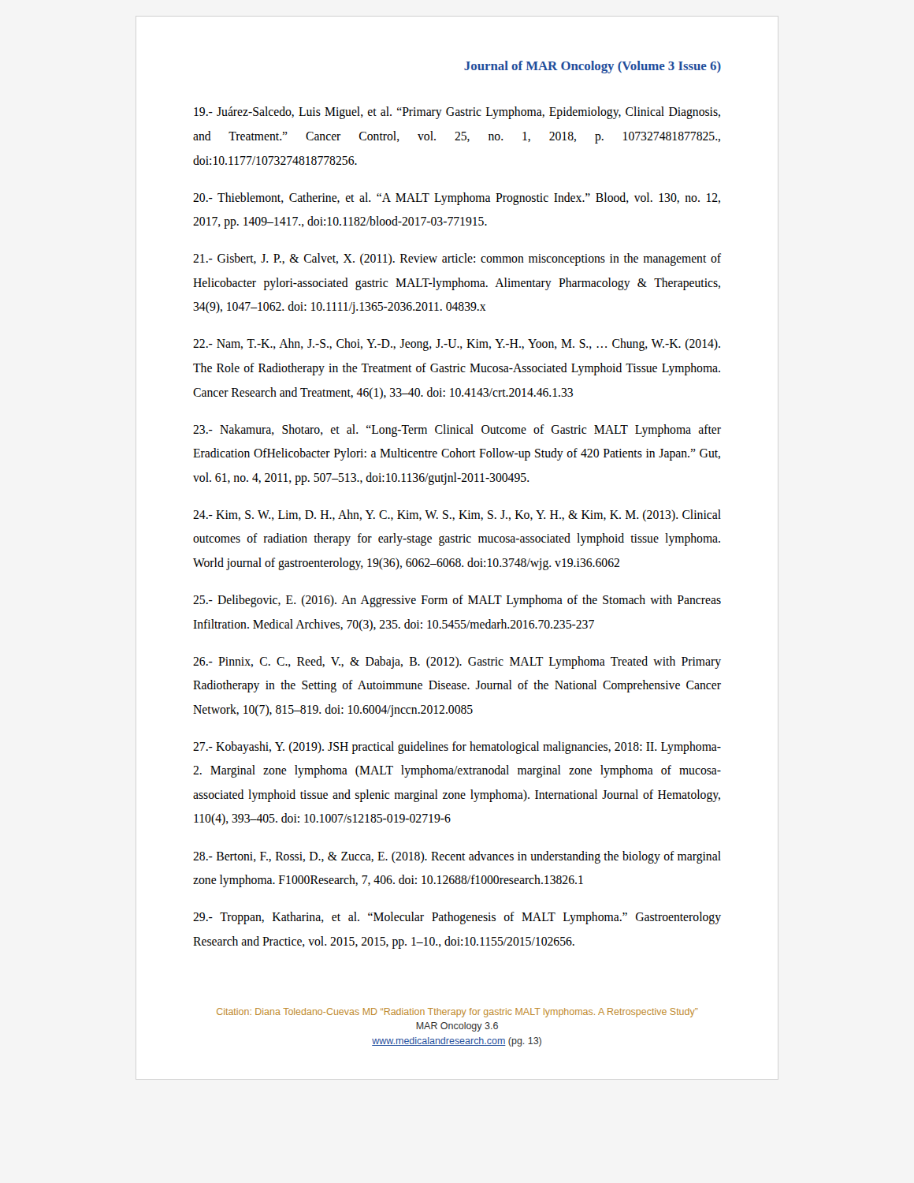Journal of MAR Oncology (Volume 3 Issue 6)
19.- Juárez-Salcedo, Luis Miguel, et al. “Primary Gastric Lymphoma, Epidemiology, Clinical Diagnosis, and Treatment.” Cancer Control, vol. 25, no. 1, 2018, p. 107327481877825., doi:10.1177/1073274818778256.
20.- Thieblemont, Catherine, et al. “A MALT Lymphoma Prognostic Index.” Blood, vol. 130, no. 12, 2017, pp. 1409–1417., doi:10.1182/blood-2017-03-771915.
21.- Gisbert, J. P., & Calvet, X. (2011). Review article: common misconceptions in the management of Helicobacter pylori-associated gastric MALT-lymphoma. Alimentary Pharmacology & Therapeutics, 34(9), 1047–1062. doi: 10.1111/j.1365-2036.2011. 04839.x
22.- Nam, T.-K., Ahn, J.-S., Choi, Y.-D., Jeong, J.-U., Kim, Y.-H., Yoon, M. S., … Chung, W.-K. (2014). The Role of Radiotherapy in the Treatment of Gastric Mucosa-Associated Lymphoid Tissue Lymphoma. Cancer Research and Treatment, 46(1), 33–40. doi: 10.4143/crt.2014.46.1.33
23.- Nakamura, Shotaro, et al. “Long-Term Clinical Outcome of Gastric MALT Lymphoma after Eradication OfHelicobacter Pylori: a Multicentre Cohort Follow-up Study of 420 Patients in Japan.” Gut, vol. 61, no. 4, 2011, pp. 507–513., doi:10.1136/gutjnl-2011-300495.
24.- Kim, S. W., Lim, D. H., Ahn, Y. C., Kim, W. S., Kim, S. J., Ko, Y. H., & Kim, K. M. (2013). Clinical outcomes of radiation therapy for early-stage gastric mucosa-associated lymphoid tissue lymphoma. World journal of gastroenterology, 19(36), 6062–6068. doi:10.3748/wjg. v19.i36.6062
25.- Delibegovic, E. (2016). An Aggressive Form of MALT Lymphoma of the Stomach with Pancreas Infiltration. Medical Archives, 70(3), 235. doi: 10.5455/medarh.2016.70.235-237
26.- Pinnix, C. C., Reed, V., & Dabaja, B. (2012). Gastric MALT Lymphoma Treated with Primary Radiotherapy in the Setting of Autoimmune Disease. Journal of the National Comprehensive Cancer Network, 10(7), 815–819. doi: 10.6004/jnccn.2012.0085
27.- Kobayashi, Y. (2019). JSH practical guidelines for hematological malignancies, 2018: II. Lymphoma-2. Marginal zone lymphoma (MALT lymphoma/extranodal marginal zone lymphoma of mucosa-associated lymphoid tissue and splenic marginal zone lymphoma). International Journal of Hematology, 110(4), 393–405. doi: 10.1007/s12185-019-02719-6
28.- Bertoni, F., Rossi, D., & Zucca, E. (2018). Recent advances in understanding the biology of marginal zone lymphoma. F1000Research, 7, 406. doi: 10.12688/f1000research.13826.1
29.- Troppan, Katharina, et al. “Molecular Pathogenesis of MALT Lymphoma.” Gastroenterology Research and Practice, vol. 2015, 2015, pp. 1–10., doi:10.1155/2015/102656.
Citation: Diana Toledano-Cuevas MD “Radiation Ttherapy for gastric MALT lymphomas. A Retrospective Study”
MAR Oncology 3.6
www.medicalandresearch.com (pg. 13)